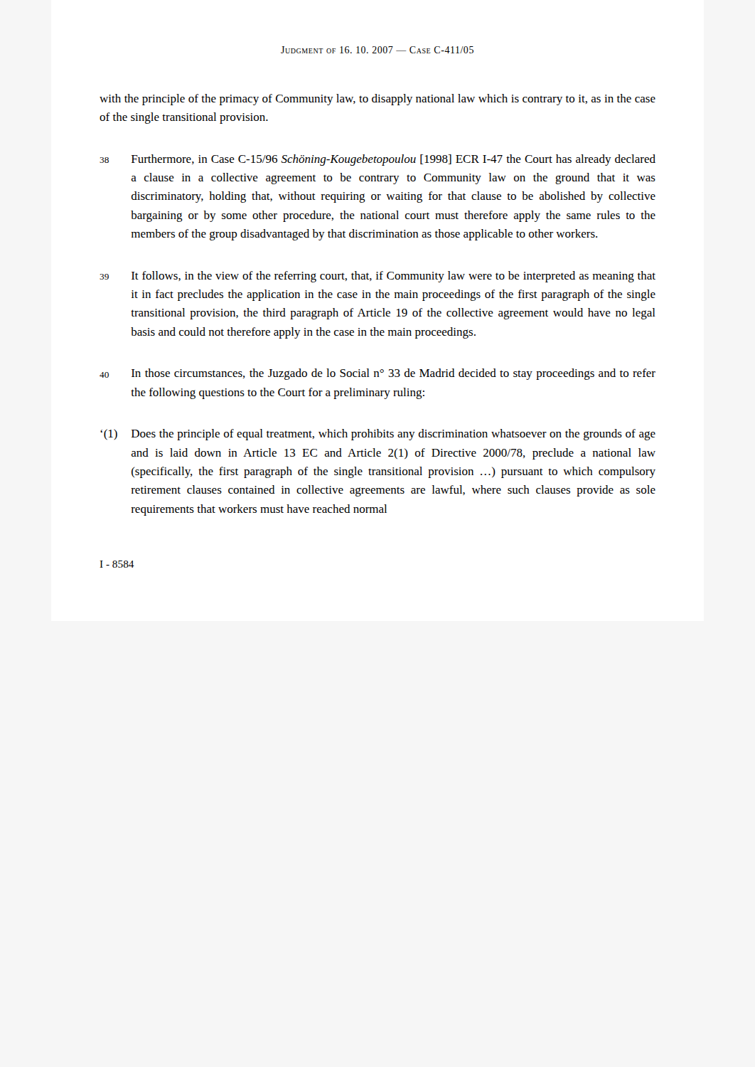Judgment of 16. 10. 2007 — Case C-411/05
with the principle of the primacy of Community law, to disapply national law which is contrary to it, as in the case of the single transitional provision.
38
Furthermore, in Case C-15/96 Schöning-Kougebetopoulou [1998] ECR I-47 the Court has already declared a clause in a collective agreement to be contrary to Community law on the ground that it was discriminatory, holding that, without requiring or waiting for that clause to be abolished by collective bargaining or by some other procedure, the national court must therefore apply the same rules to the members of the group disadvantaged by that discrimination as those applicable to other workers.
39
It follows, in the view of the referring court, that, if Community law were to be interpreted as meaning that it in fact precludes the application in the case in the main proceedings of the first paragraph of the single transitional provision, the third paragraph of Article 19 of the collective agreement would have no legal basis and could not therefore apply in the case in the main proceedings.
40
In those circumstances, the Juzgado de lo Social n° 33 de Madrid decided to stay proceedings and to refer the following questions to the Court for a preliminary ruling:
‘(1) Does the principle of equal treatment, which prohibits any discrimination whatsoever on the grounds of age and is laid down in Article 13 EC and Article 2(1) of Directive 2000/78, preclude a national law (specifically, the first paragraph of the single transitional provision …) pursuant to which compulsory retirement clauses contained in collective agreements are lawful, where such clauses provide as sole requirements that workers must have reached normal
I - 8584